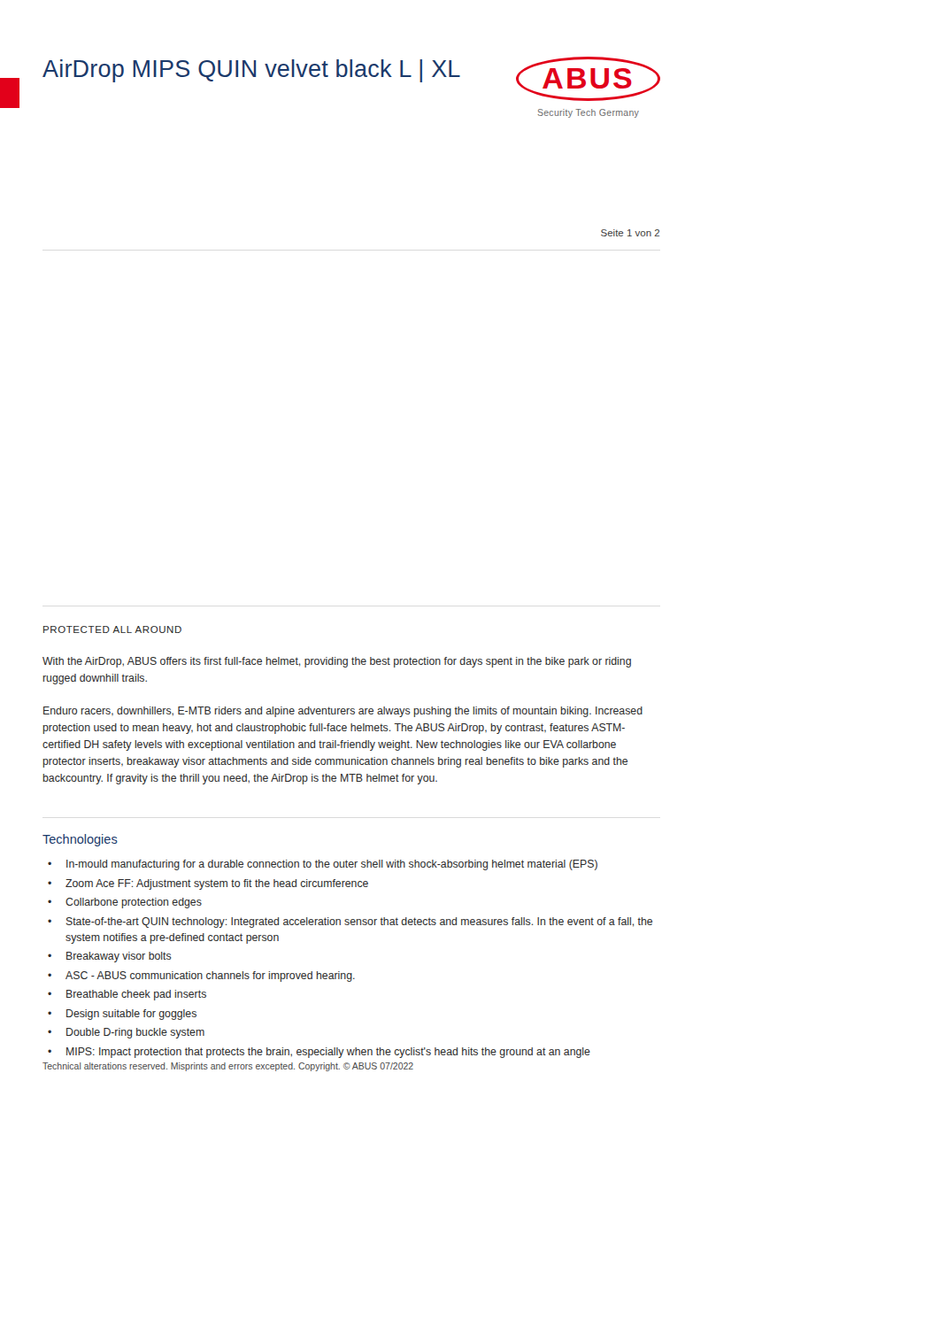AirDrop MIPS QUIN velvet black L | XL
ABUS
Security Tech Germany
Seite 1 von 2
PROTECTED ALL AROUND
With the AirDrop, ABUS offers its first full-face helmet, providing the best protection for days spent in the bike park or riding rugged downhill trails.
Enduro racers, downhillers, E-MTB riders and alpine adventurers are always pushing the limits of mountain biking. Increased protection used to mean heavy, hot and claustrophobic full-face helmets. The ABUS AirDrop, by contrast, features ASTM-certified DH safety levels with exceptional ventilation and trail-friendly weight. New technologies like our EVA collarbone protector inserts, breakaway visor attachments and side communication channels bring real benefits to bike parks and the backcountry. If gravity is the thrill you need, the AirDrop is the MTB helmet for you.
Technologies
In-mould manufacturing for a durable connection to the outer shell with shock-absorbing helmet material (EPS)
Zoom Ace FF: Adjustment system to fit the head circumference
Collarbone protection edges
State-of-the-art QUIN technology: Integrated acceleration sensor that detects and measures falls. In the event of a fall, the system notifies a pre-defined contact person
Breakaway visor bolts
ASC - ABUS communication channels for improved hearing.
Breathable cheek pad inserts
Design suitable for goggles
Double D-ring buckle system
MIPS: Impact protection that protects the brain, especially when the cyclist's head hits the ground at an angle
Technical alterations reserved. Misprints and errors excepted. Copyright. © ABUS 07/2022